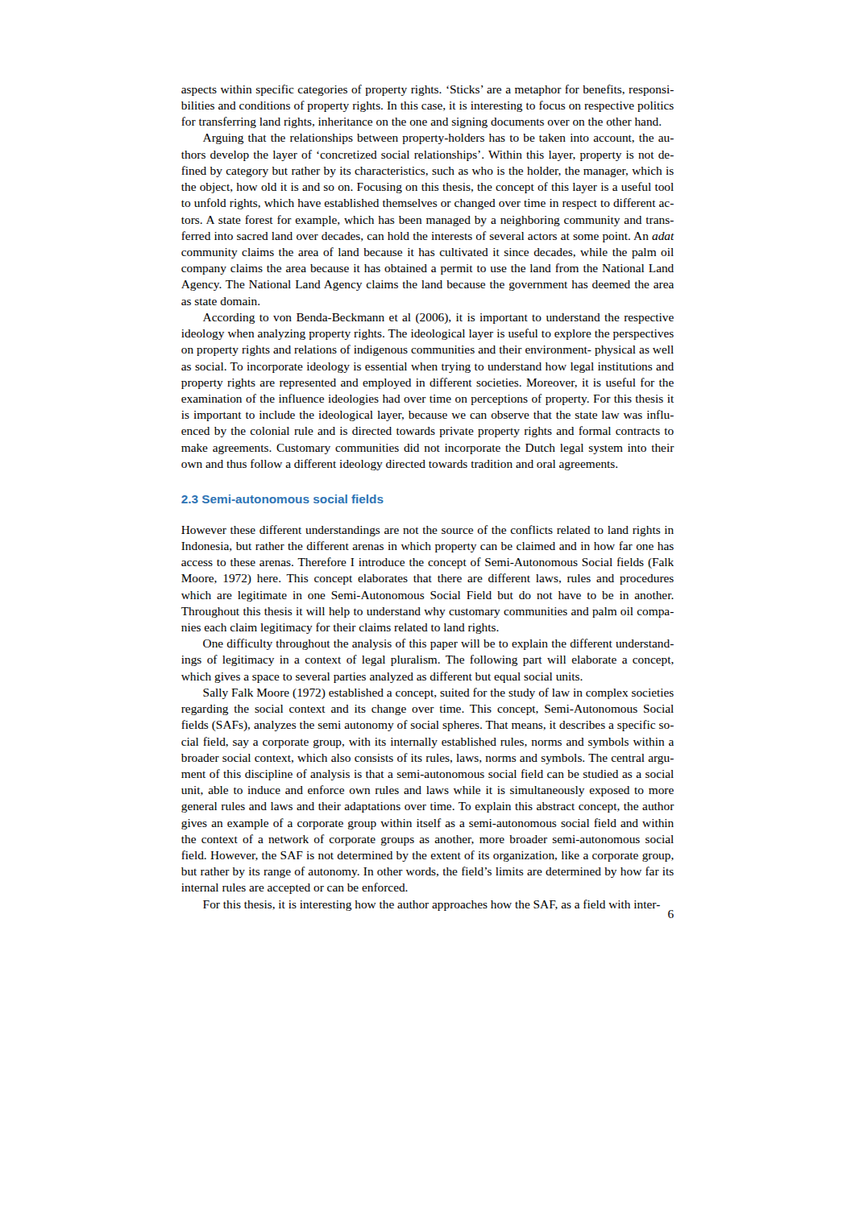aspects within specific categories of property rights. ‘Sticks’ are a metaphor for benefits, responsibilities and conditions of property rights. In this case, it is interesting to focus on respective politics for transferring land rights, inheritance on the one and signing documents over on the other hand.
Arguing that the relationships between property-holders has to be taken into account, the authors develop the layer of ‘concretized social relationships’. Within this layer, property is not defined by category but rather by its characteristics, such as who is the holder, the manager, which is the object, how old it is and so on. Focusing on this thesis, the concept of this layer is a useful tool to unfold rights, which have established themselves or changed over time in respect to different actors. A state forest for example, which has been managed by a neighboring community and transferred into sacred land over decades, can hold the interests of several actors at some point. An adat community claims the area of land because it has cultivated it since decades, while the palm oil company claims the area because it has obtained a permit to use the land from the National Land Agency. The National Land Agency claims the land because the government has deemed the area as state domain.
According to von Benda-Beckmann et al (2006), it is important to understand the respective ideology when analyzing property rights. The ideological layer is useful to explore the perspectives on property rights and relations of indigenous communities and their environment- physical as well as social. To incorporate ideology is essential when trying to understand how legal institutions and property rights are represented and employed in different societies. Moreover, it is useful for the examination of the influence ideologies had over time on perceptions of property. For this thesis it is important to include the ideological layer, because we can observe that the state law was influenced by the colonial rule and is directed towards private property rights and formal contracts to make agreements. Customary communities did not incorporate the Dutch legal system into their own and thus follow a different ideology directed towards tradition and oral agreements.
2.3 Semi-autonomous social fields
However these different understandings are not the source of the conflicts related to land rights in Indonesia, but rather the different arenas in which property can be claimed and in how far one has access to these arenas. Therefore I introduce the concept of Semi-Autonomous Social fields (Falk Moore, 1972) here. This concept elaborates that there are different laws, rules and procedures which are legitimate in one Semi-Autonomous Social Field but do not have to be in another. Throughout this thesis it will help to understand why customary communities and palm oil companies each claim legitimacy for their claims related to land rights.
One difficulty throughout the analysis of this paper will be to explain the different understandings of legitimacy in a context of legal pluralism. The following part will elaborate a concept, which gives a space to several parties analyzed as different but equal social units.
Sally Falk Moore (1972) established a concept, suited for the study of law in complex societies regarding the social context and its change over time. This concept, Semi-Autonomous Social fields (SAFs), analyzes the semi autonomy of social spheres. That means, it describes a specific social field, say a corporate group, with its internally established rules, norms and symbols within a broader social context, which also consists of its rules, laws, norms and symbols. The central argument of this discipline of analysis is that a semi-autonomous social field can be studied as a social unit, able to induce and enforce own rules and laws while it is simultaneously exposed to more general rules and laws and their adaptations over time. To explain this abstract concept, the author gives an example of a corporate group within itself as a semi-autonomous social field and within the context of a network of corporate groups as another, more broader semi-autonomous social field. However, the SAF is not determined by the extent of its organization, like a corporate group, but rather by its range of autonomy. In other words, the field’s limits are determined by how far its internal rules are accepted or can be enforced.
For this thesis, it is interesting how the author approaches how the SAF, as a field with inter-
6